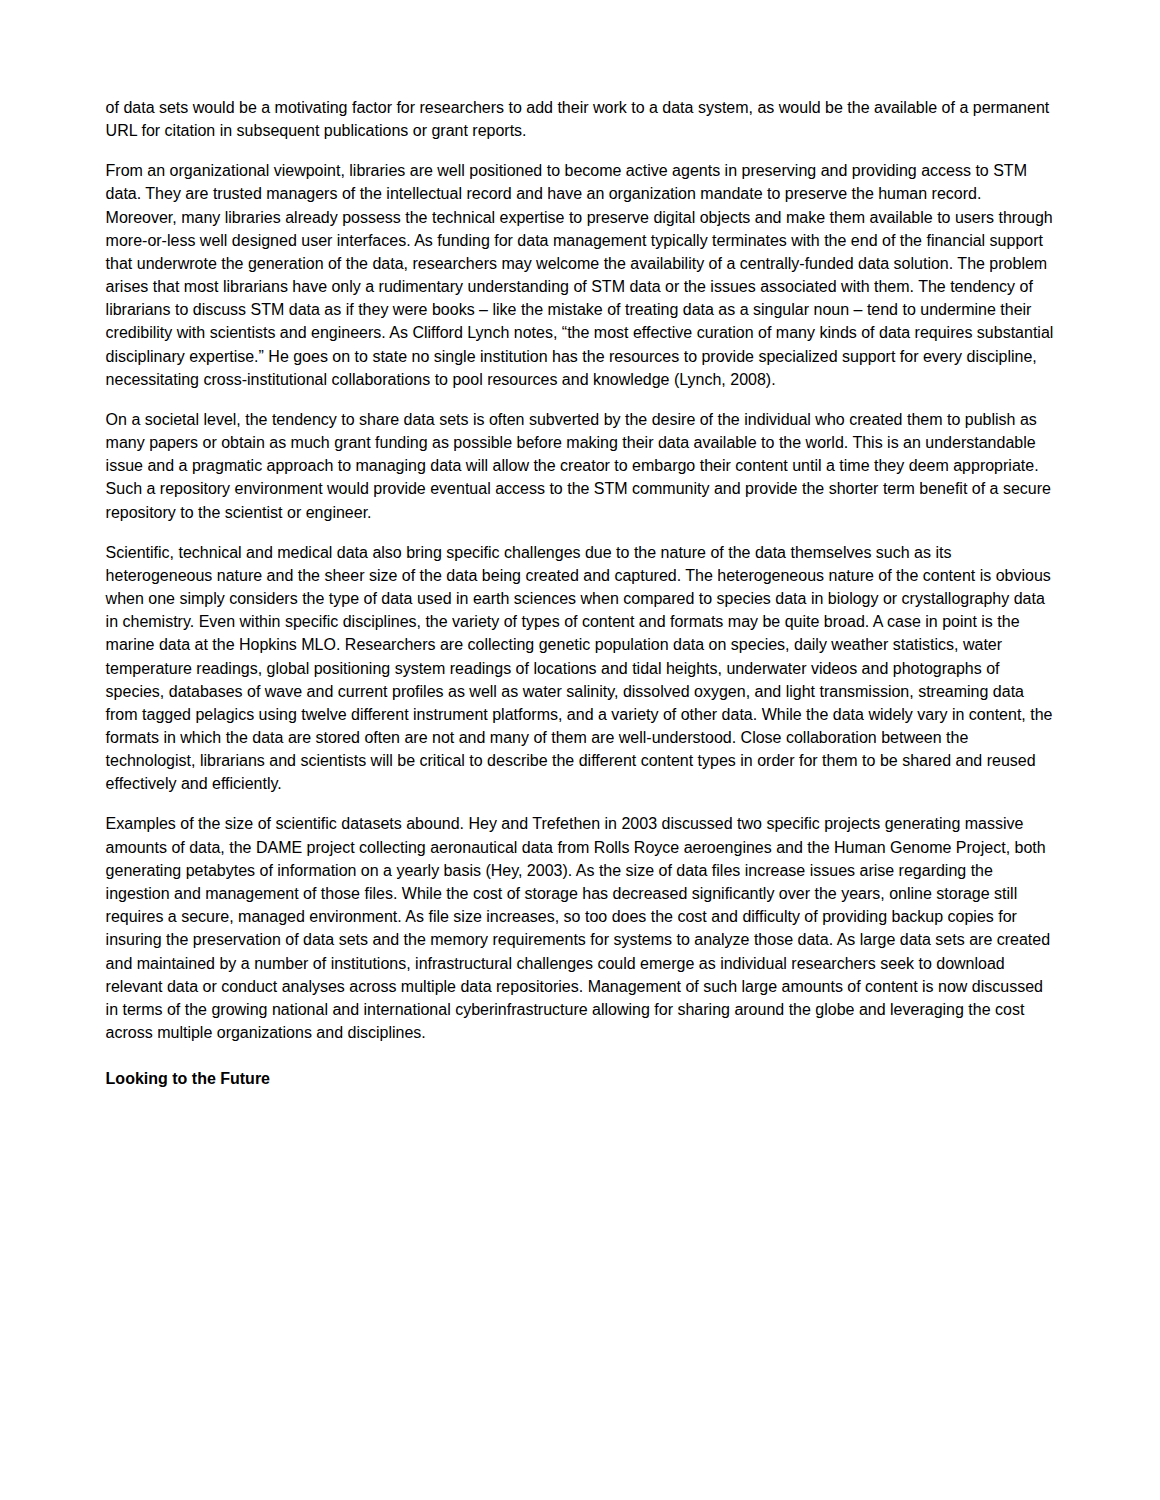of data sets would be a motivating factor for researchers to add their work to a data system, as would be the available of a permanent URL for citation in subsequent publications or grant reports.
From an organizational viewpoint, libraries are well positioned to become active agents in preserving and providing access to STM data. They are trusted managers of the intellectual record and have an organization mandate to preserve the human record. Moreover, many libraries already possess the technical expertise to preserve digital objects and make them available to users through more-or-less well designed user interfaces. As funding for data management typically terminates with the end of the financial support that underwrote the generation of the data, researchers may welcome the availability of a centrally-funded data solution. The problem arises that most librarians have only a rudimentary understanding of STM data or the issues associated with them. The tendency of librarians to discuss STM data as if they were books – like the mistake of treating data as a singular noun – tend to undermine their credibility with scientists and engineers. As Clifford Lynch notes, “the most effective curation of many kinds of data requires substantial disciplinary expertise.” He goes on to state no single institution has the resources to provide specialized support for every discipline, necessitating cross-institutional collaborations to pool resources and knowledge (Lynch, 2008).
On a societal level, the tendency to share data sets is often subverted by the desire of the individual who created them to publish as many papers or obtain as much grant funding as possible before making their data available to the world. This is an understandable issue and a pragmatic approach to managing data will allow the creator to embargo their content until a time they deem appropriate. Such a repository environment would provide eventual access to the STM community and provide the shorter term benefit of a secure repository to the scientist or engineer.
Scientific, technical and medical data also bring specific challenges due to the nature of the data themselves such as its heterogeneous nature and the sheer size of the data being created and captured. The heterogeneous nature of the content is obvious when one simply considers the type of data used in earth sciences when compared to species data in biology or crystallography data in chemistry. Even within specific disciplines, the variety of types of content and formats may be quite broad. A case in point is the marine data at the Hopkins MLO. Researchers are collecting genetic population data on species, daily weather statistics, water temperature readings, global positioning system readings of locations and tidal heights, underwater videos and photographs of species, databases of wave and current profiles as well as water salinity, dissolved oxygen, and light transmission, streaming data from tagged pelagics using twelve different instrument platforms, and a variety of other data. While the data widely vary in content, the formats in which the data are stored often are not and many of them are well-understood. Close collaboration between the technologist, librarians and scientists will be critical to describe the different content types in order for them to be shared and reused effectively and efficiently.
Examples of the size of scientific datasets abound. Hey and Trefethen in 2003 discussed two specific projects generating massive amounts of data, the DAME project collecting aeronautical data from Rolls Royce aeroengines and the Human Genome Project, both generating petabytes of information on a yearly basis (Hey, 2003). As the size of data files increase issues arise regarding the ingestion and management of those files. While the cost of storage has decreased significantly over the years, online storage still requires a secure, managed environment. As file size increases, so too does the cost and difficulty of providing backup copies for insuring the preservation of data sets and the memory requirements for systems to analyze those data. As large data sets are created and maintained by a number of institutions, infrastructural challenges could emerge as individual researchers seek to download relevant data or conduct analyses across multiple data repositories. Management of such large amounts of content is now discussed in terms of the growing national and international cyberinfrastructure allowing for sharing around the globe and leveraging the cost across multiple organizations and disciplines.
Looking to the Future